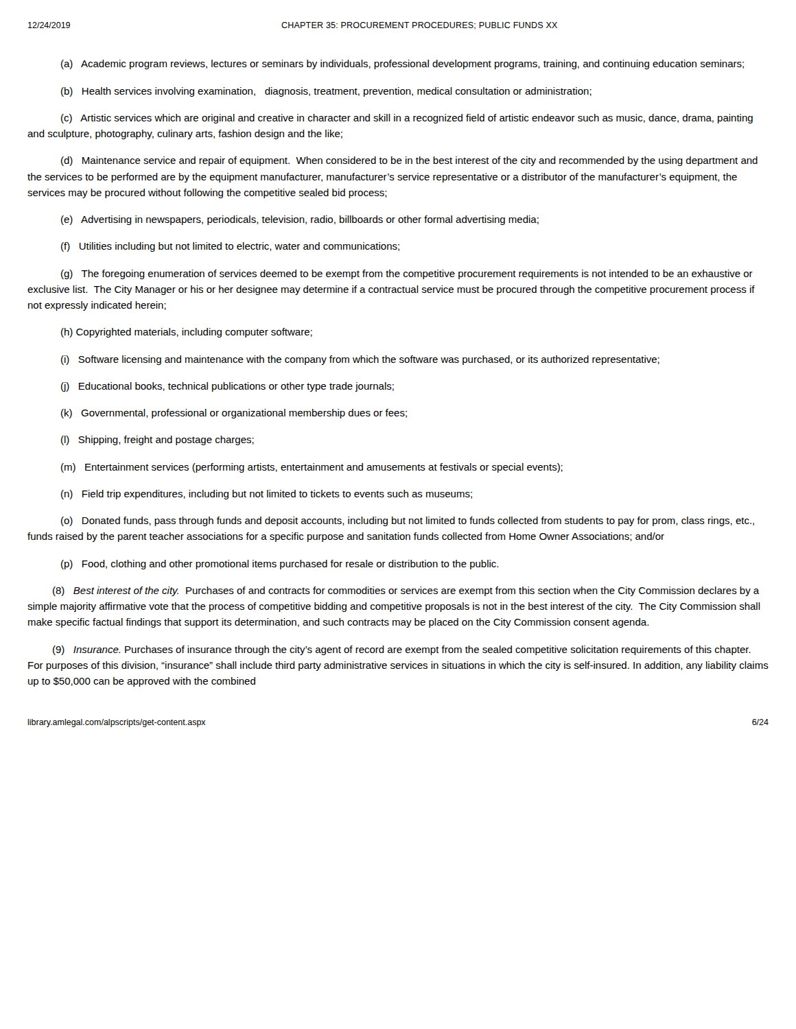12/24/2019 Chapter 35: Procurement Procedures; Public Funds xx
(a) Academic program reviews, lectures or seminars by individuals, professional development programs, training, and continuing education seminars;
(b) Health services involving examination, diagnosis, treatment, prevention, medical consultation or administration;
(c) Artistic services which are original and creative in character and skill in a recognized field of artistic endeavor such as music, dance, drama, painting and sculpture, photography, culinary arts, fashion design and the like;
(d) Maintenance service and repair of equipment. When considered to be in the best interest of the city and recommended by the using department and the services to be performed are by the equipment manufacturer, manufacturer’s service representative or a distributor of the manufacturer’s equipment, the services may be procured without following the competitive sealed bid process;
(e) Advertising in newspapers, periodicals, television, radio, billboards or other formal advertising media;
(f) Utilities including but not limited to electric, water and communications;
(g) The foregoing enumeration of services deemed to be exempt from the competitive procurement requirements is not intended to be an exhaustive or exclusive list. The City Manager or his or her designee may determine if a contractual service must be procured through the competitive procurement process if not expressly indicated herein;
(h) Copyrighted materials, including computer software;
(i) Software licensing and maintenance with the company from which the software was purchased, or its authorized representative;
(j) Educational books, technical publications or other type trade journals;
(k) Governmental, professional or organizational membership dues or fees;
(l) Shipping, freight and postage charges;
(m) Entertainment services (performing artists, entertainment and amusements at festivals or special events);
(n) Field trip expenditures, including but not limited to tickets to events such as museums;
(o) Donated funds, pass through funds and deposit accounts, including but not limited to funds collected from students to pay for prom, class rings, etc., funds raised by the parent teacher associations for a specific purpose and sanitation funds collected from Home Owner Associations; and/or
(p) Food, clothing and other promotional items purchased for resale or distribution to the public.
(8) Best interest of the city. Purchases of and contracts for commodities or services are exempt from this section when the City Commission declares by a simple majority affirmative vote that the process of competitive bidding and competitive proposals is not in the best interest of the city. The City Commission shall make specific factual findings that support its determination, and such contracts may be placed on the City Commission consent agenda.
(9) Insurance. Purchases of insurance through the city’s agent of record are exempt from the sealed competitive solicitation requirements of this chapter. For purposes of this division, “insurance” shall include third party administrative services in situations in which the city is self-insured. In addition, any liability claims up to $50,000 can be approved with the combined
library.amlegal.com/alpscripts/get-content.aspx 6/24